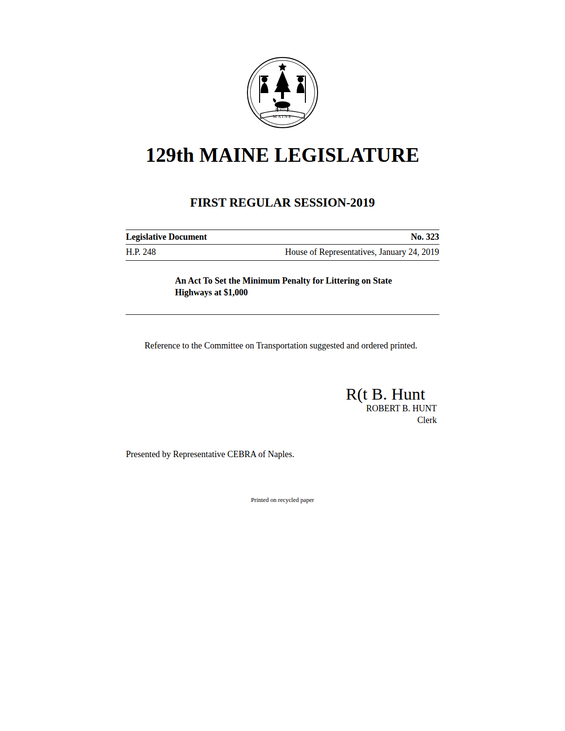MAINE DIRIGO
129th MAINE LEGISLATURE
FIRST REGULAR SESSION-2019
Legislative Document No. 323
H.P. 248 House of Representatives, January 24, 2019
An Act To Set the Minimum Penalty for Littering on State Highways at $1,000
Reference to the Committee on Transportation suggested and ordered printed.
R(t B. Hunt
ROBERT B. HUNT
Clerk
Presented by Representative CEBRA of Naples.
Printed on recycled paper